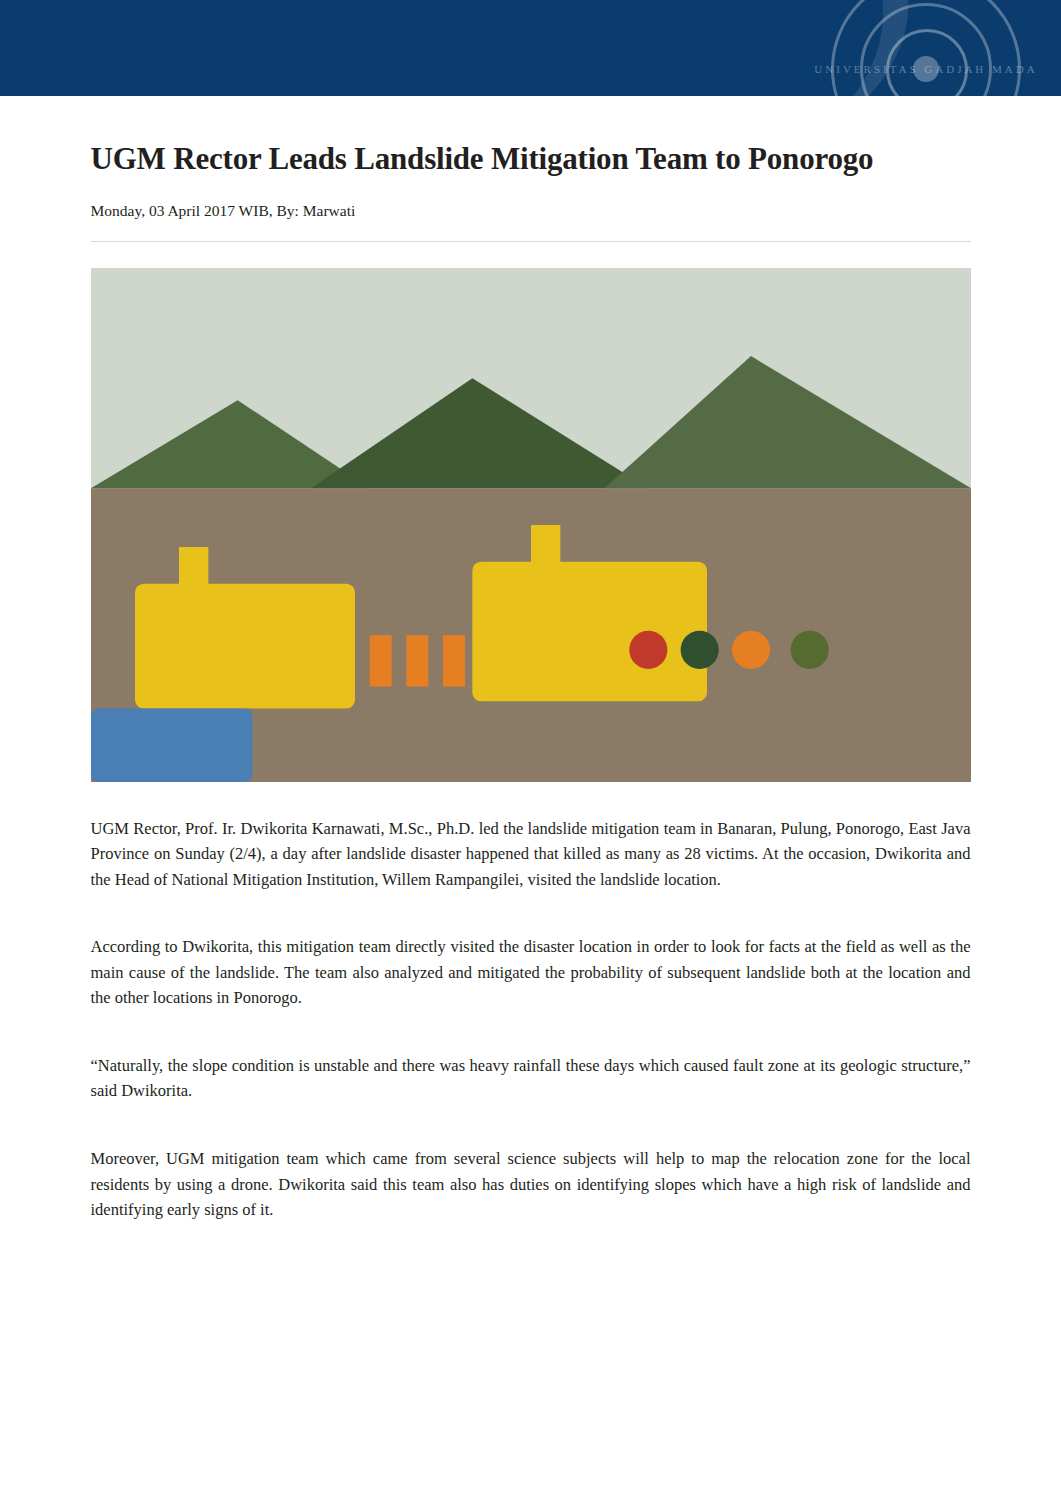UNIVERSITAS GADJAH MADA
UGM Rector Leads Landslide Mitigation Team to Ponorogo
Monday, 03 April 2017 WIB, By: Marwati
UGM Rector, Prof. Ir. Dwikorita Karnawati, M.Sc., Ph.D. led the landslide mitigation team in Banaran, Pulung, Ponorogo, East Java Province on Sunday (2/4), a day after landslide disaster happened that killed as many as 28 victims. At the occasion, Dwikorita and the Head of National Mitigation Institution, Willem Rampangilei, visited the landslide location.
According to Dwikorita, this mitigation team directly visited the disaster location in order to look for facts at the field as well as the main cause of the landslide. The team also analyzed and mitigated the probability of subsequent landslide both at the location and the other locations in Ponorogo.
“Naturally, the slope condition is unstable and there was heavy rainfall these days which caused fault zone at its geologic structure,” said Dwikorita.
Moreover, UGM mitigation team which came from several science subjects will help to map the relocation zone for the local residents by using a drone. Dwikorita said this team also has duties on identifying slopes which have a high risk of landslide and identifying early signs of it.